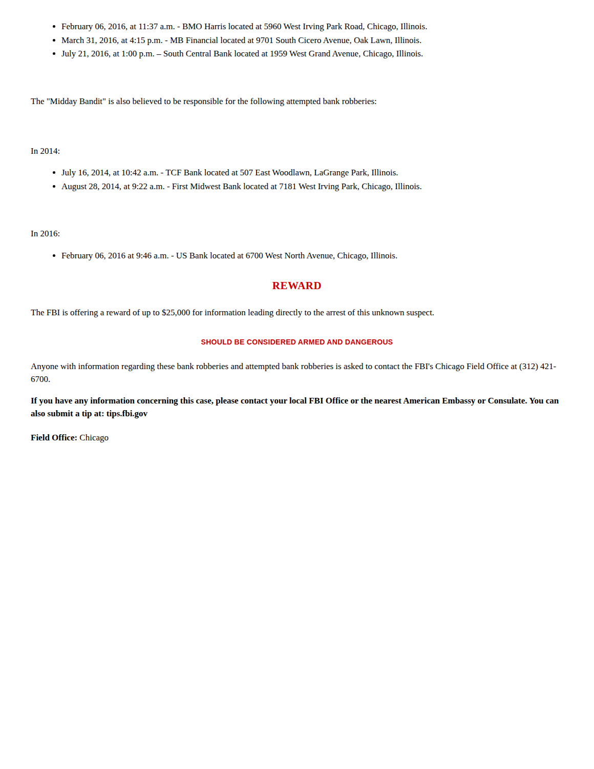February 06, 2016, at 11:37 a.m. - BMO Harris located at 5960 West Irving Park Road, Chicago, Illinois.
March 31, 2016, at 4:15 p.m. - MB Financial located at 9701 South Cicero Avenue, Oak Lawn, Illinois.
July 21, 2016, at 1:00 p.m. – South Central Bank located at 1959 West Grand Avenue, Chicago, Illinois.
The "Midday Bandit" is also believed to be responsible for the following attempted bank robberies:
In 2014:
July 16, 2014, at 10:42 a.m. - TCF Bank located at 507 East Woodlawn, LaGrange Park, Illinois.
August 28, 2014, at 9:22 a.m. - First Midwest Bank located at 7181 West Irving Park, Chicago, Illinois.
In 2016:
February 06, 2016 at 9:46 a.m. - US Bank located at 6700 West North Avenue, Chicago, Illinois.
REWARD
The FBI is offering a reward of up to $25,000 for information leading directly to the arrest of this unknown suspect.
SHOULD BE CONSIDERED ARMED AND DANGEROUS
Anyone with information regarding these bank robberies and attempted bank robberies is asked to contact the FBI's Chicago Field Office at (312) 421-6700.
If you have any information concerning this case, please contact your local FBI Office or the nearest American Embassy or Consulate. You can also submit a tip at: tips.fbi.gov
Field Office: Chicago